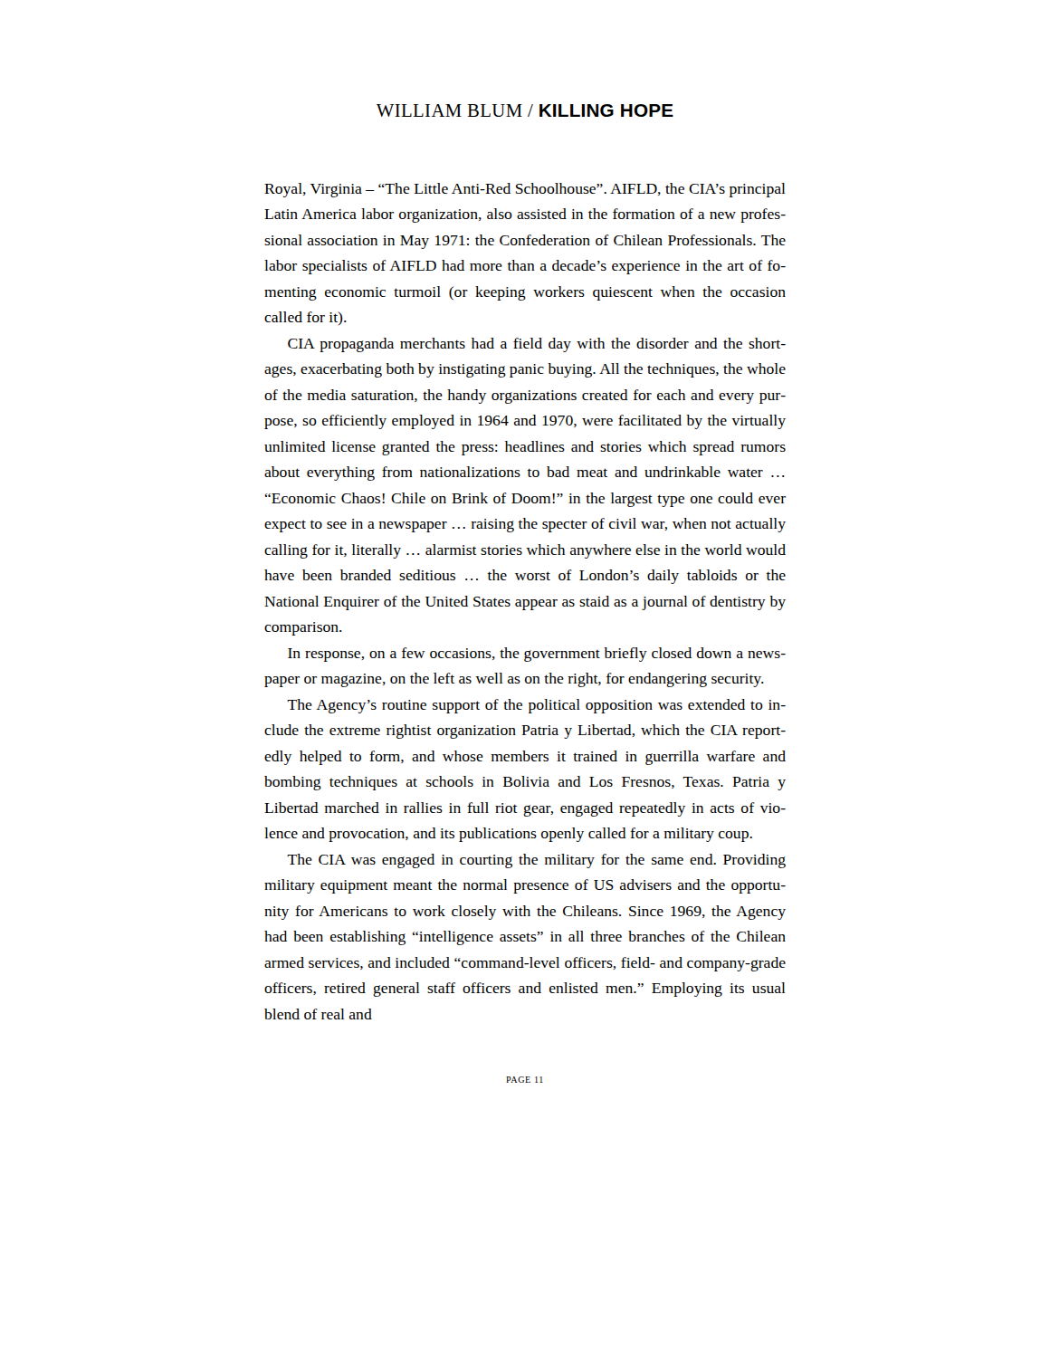WILLIAM BLUM / KILLING HOPE
Royal, Virginia – “The Little Anti-Red Schoolhouse”. AIFLD, the CIA’s principal Latin America labor organization, also assisted in the formation of a new professional association in May 1971: the Confederation of Chilean Professionals. The labor specialists of AIFLD had more than a decade’s experience in the art of fomenting economic turmoil (or keeping workers quiescent when the occasion called for it).
CIA propaganda merchants had a field day with the disorder and the shortages, exacerbating both by instigating panic buying. All the techniques, the whole of the media saturation, the handy organizations created for each and every purpose, so efficiently employed in 1964 and 1970, were facilitated by the virtually unlimited license granted the press: headlines and stories which spread rumors about everything from nationalizations to bad meat and undrinkable water … “Economic Chaos! Chile on Brink of Doom!” in the largest type one could ever expect to see in a newspaper … raising the specter of civil war, when not actually calling for it, literally … alarmist stories which anywhere else in the world would have been branded seditious … the worst of London’s daily tabloids or the National Enquirer of the United States appear as staid as a journal of dentistry by comparison.
In response, on a few occasions, the government briefly closed down a newspaper or magazine, on the left as well as on the right, for endangering security.
The Agency’s routine support of the political opposition was extended to include the extreme rightist organization Patria y Libertad, which the CIA reportedly helped to form, and whose members it trained in guerrilla warfare and bombing techniques at schools in Bolivia and Los Fresnos, Texas. Patria y Libertad marched in rallies in full riot gear, engaged repeatedly in acts of violence and provocation, and its publications openly called for a military coup.
The CIA was engaged in courting the military for the same end. Providing military equipment meant the normal presence of US advisers and the opportunity for Americans to work closely with the Chileans. Since 1969, the Agency had been establishing “intelligence assets” in all three branches of the Chilean armed services, and included “command-level officers, field- and company-grade officers, retired general staff officers and enlisted men.” Employing its usual blend of real and
PAGE 11